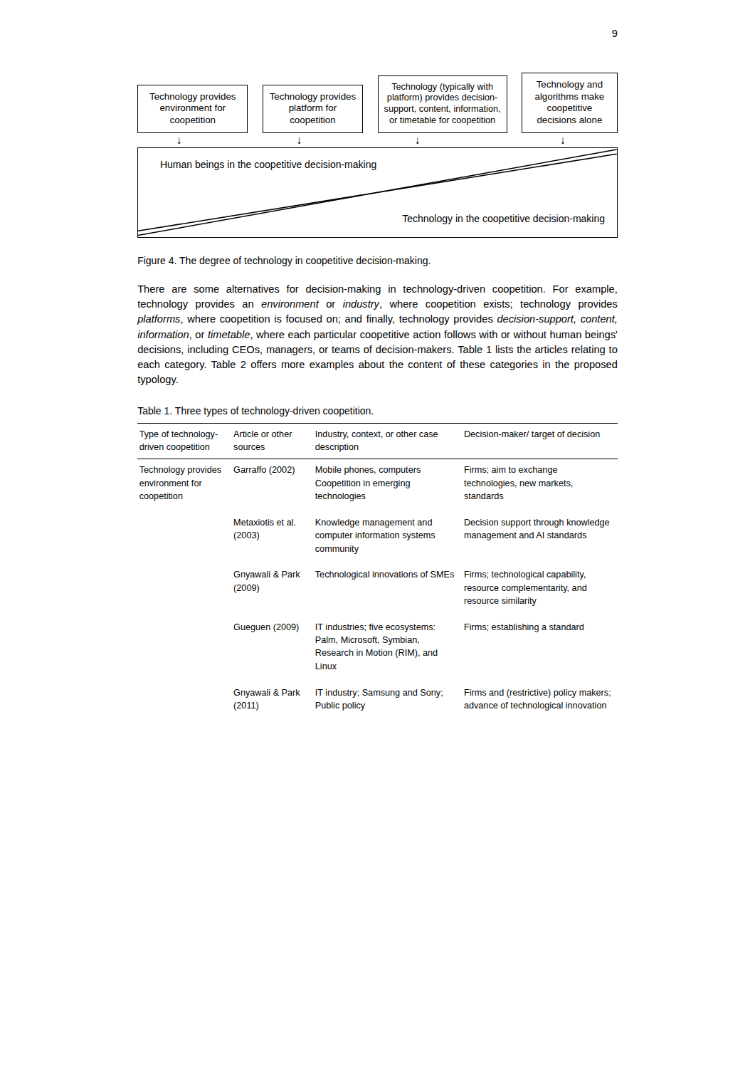9
Technology provides environment for coopetition
Technology provides platform for coopetition
Technology (typically with platform) provides decision-support, content, information, or timetable for coopetition
Technology and algorithms make coopetitive decisions alone
↓
↓
↓
↓
Human beings in the coopetitive decision-making
Technology in the coopetitive decision-making
Figure 4. The degree of technology in coopetitive decision-making.
There are some alternatives for decision-making in technology-driven coopetition. For example, technology provides an environment or industry, where coopetition exists; technology provides platforms, where coopetition is focused on; and finally, technology provides decision-support, content, information, or timetable, where each particular coopetitive action follows with or without human beings' decisions, including CEOs, managers, or teams of decision-makers. Table 1 lists the articles relating to each category. Table 2 offers more examples about the content of these categories in the proposed typology.
Table 1. Three types of technology-driven coopetition.
| Type of technology-driven coopetition | Article or other sources | Industry, context, or other case description | Decision-maker/ target of decision |
| --- | --- | --- | --- |
| Technology provides environment for coopetition | Garraffo (2002) | Mobile phones, computers Coopetition in emerging technologies | Firms; aim to exchange technologies, new markets, standards |
| | Metaxiotis et al. (2003) | Knowledge management and computer information systems community | Decision support through knowledge management and AI standards |
| | Gnyawali & Park (2009) | Technological innovations of SMEs | Firms; technological capability, resource complementarity, and resource similarity |
| | Gueguen (2009) | IT industries; five ecosystems: Palm, Microsoft, Symbian, Research in Motion (RIM), and Linux | Firms; establishing a standard |
| | Gnyawali & Park (2011) | IT industry; Samsung and Sony; Public policy | Firms and (restrictive) policy makers; advance of technological innovation |